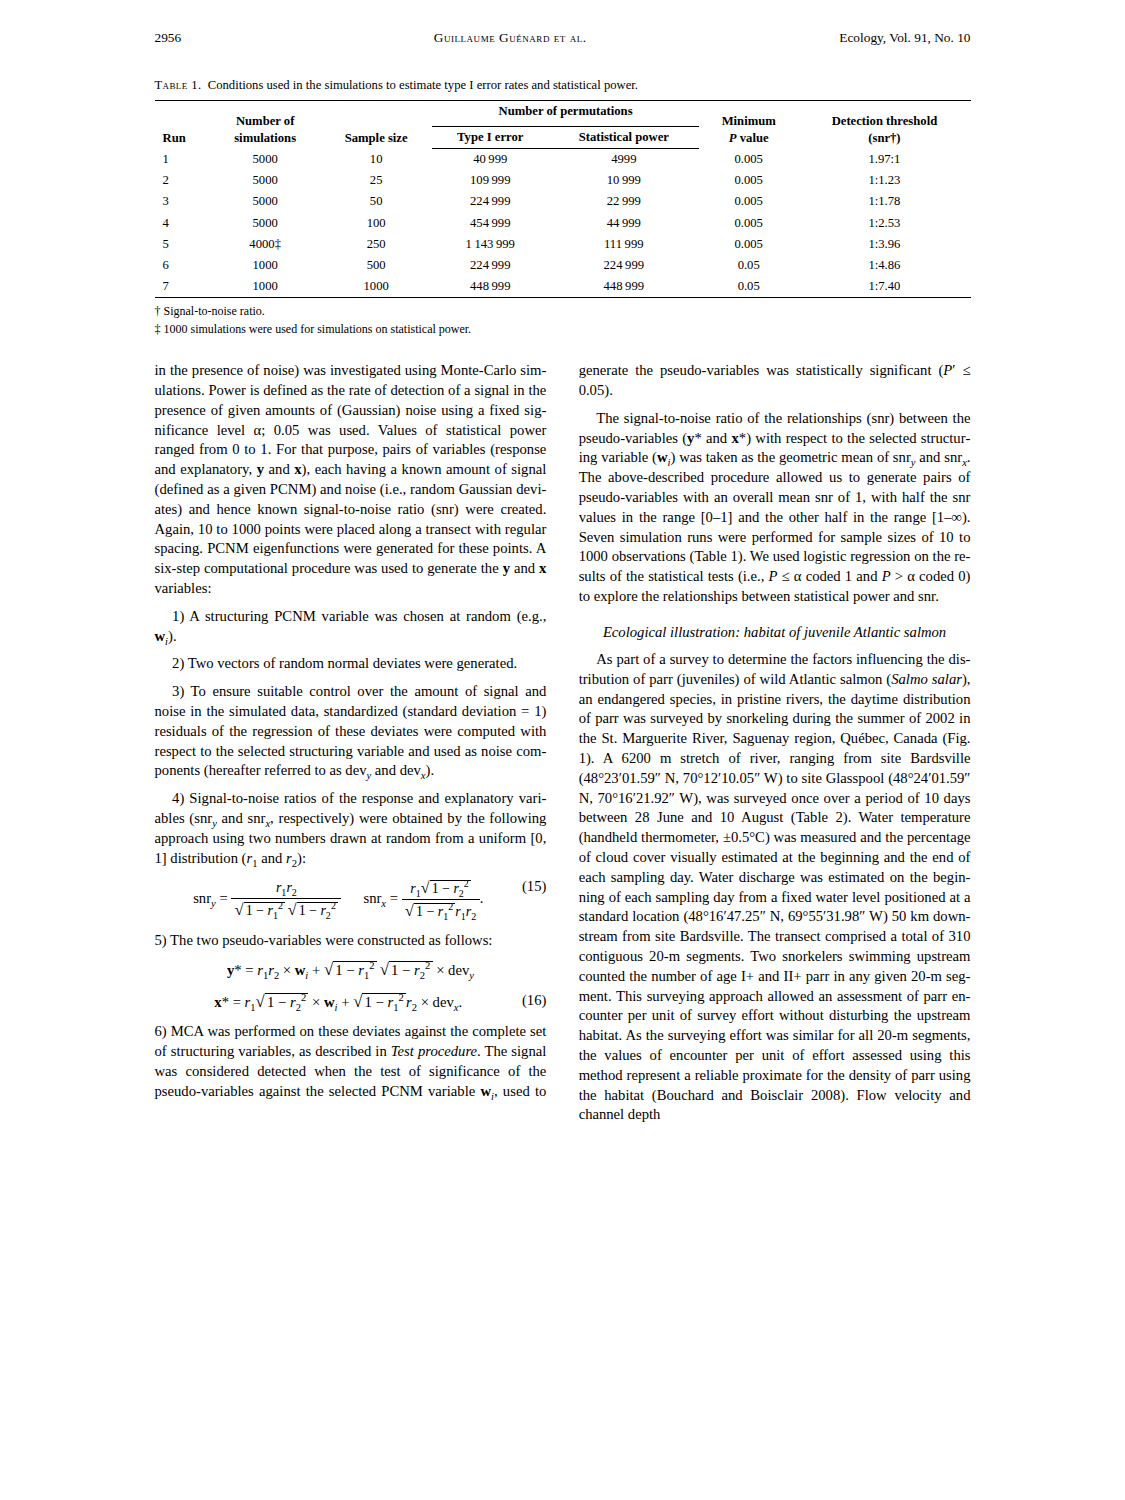2956 Guillaume Guénard et al. Ecology, Vol. 91, No. 10
Table 1. Conditions used in the simulations to estimate type I error rates and statistical power.
| Run | Number of simulations | Sample size | Number of permutations | Minimum P value | Detection threshold (snr†) |
| --- | --- | --- | --- | --- | --- |
| Type I error | Statistical power |
| 1 | 5000 | 10 | 40 999 | 4999 | 0.005 | 1.97:1 |
| 2 | 5000 | 25 | 109 999 | 10 999 | 0.005 | 1:1.23 |
| 3 | 5000 | 50 | 224 999 | 22 999 | 0.005 | 1:1.78 |
| 4 | 5000 | 100 | 454 999 | 44 999 | 0.005 | 1:2.53 |
| 5 | 4000‡ | 250 | 1 143 999 | 111 999 | 0.005 | 1:3.96 |
| 6 | 1000 | 500 | 224 999 | 224 999 | 0.05 | 1:4.86 |
| 7 | 1000 | 1000 | 448 999 | 448 999 | 0.05 | 1:7.40 |
† Signal-to-noise ratio.
‡ 1000 simulations were used for simulations on statistical power.
in the presence of noise) was investigated using Monte-Carlo simulations. Power is defined as the rate of detection of a signal in the presence of given amounts of (Gaussian) noise using a fixed significance level α; 0.05 was used. Values of statistical power ranged from 0 to 1. For that purpose, pairs of variables (response and explanatory, y and x), each having a known amount of signal (defined as a given PCNM) and noise (i.e., random Gaussian deviates) and hence known signal-to-noise ratio (snr) were created. Again, 10 to 1000 points were placed along a transect with regular spacing. PCNM eigenfunctions were generated for these points. A six-step computational procedure was used to generate the y and x variables:
1) A structuring PCNM variable was chosen at random (e.g., wi).
2) Two vectors of random normal deviates were generated.
3) To ensure suitable control over the amount of signal and noise in the simulated data, standardized (standard deviation = 1) residuals of the regression of these deviates were computed with respect to the selected structuring variable and used as noise components (hereafter referred to as devy and devx).
4) Signal-to-noise ratios of the response and explanatory variables (snry and snrx, respectively) were obtained by the following approach using two numbers drawn at random from a uniform [0, 1] distribution (r1 and r2):
snry = r1r2 √1 − r12 √1 − r22 snrx = r1√1 − r22 √1 − r12 r1r2 . (15)
5) The two pseudo-variables were constructed as follows:
y* = r1r2 × wi + √1 − r12 √1 − r22 × devy
x* = r1√1 − r22 × wi + √1 − r12 r2 × devx. (16)
6) MCA was performed on these deviates against the complete set of structuring variables, as described in Test procedure. The signal was considered detected when the test of significance of the pseudo-variables against the selected PCNM variable wi, used to generate the pseudo-variables was statistically significant (P′ ≤ 0.05).
The signal-to-noise ratio of the relationships (snr) between the pseudo-variables (y* and x*) with respect to the selected structuring variable (wi) was taken as the geometric mean of snry and snrx. The above-described procedure allowed us to generate pairs of pseudo-variables with an overall mean snr of 1, with half the snr values in the range [0–1] and the other half in the range [1–∞). Seven simulation runs were performed for sample sizes of 10 to 1000 observations (Table 1). We used logistic regression on the results of the statistical tests (i.e., P ≤ α coded 1 and P > α coded 0) to explore the relationships between statistical power and snr.
Ecological illustration: habitat of juvenile Atlantic salmon
As part of a survey to determine the factors influencing the distribution of parr (juveniles) of wild Atlantic salmon (Salmo salar), an endangered species, in pristine rivers, the daytime distribution of parr was surveyed by snorkeling during the summer of 2002 in the St. Marguerite River, Saguenay region, Québec, Canada (Fig. 1). A 6200 m stretch of river, ranging from site Bardsville (48°23′01.59″ N, 70°12′10.05″ W) to site Glasspool (48°24′01.59″ N, 70°16′21.92″ W), was surveyed once over a period of 10 days between 28 June and 10 August (Table 2). Water temperature (handheld thermometer, ±0.5°C) was measured and the percentage of cloud cover visually estimated at the beginning and the end of each sampling day. Water discharge was estimated on the beginning of each sampling day from a fixed water level positioned at a standard location (48°16′47.25″ N, 69°55′31.98″ W) 50 km downstream from site Bardsville. The transect comprised a total of 310 contiguous 20-m segments. Two snorkelers swimming upstream counted the number of age I+ and II+ parr in any given 20-m segment. This surveying approach allowed an assessment of parr encounter per unit of survey effort without disturbing the upstream habitat. As the surveying effort was similar for all 20-m segments, the values of encounter per unit of effort assessed using this method represent a reliable proximate for the density of parr using the habitat (Bouchard and Boisclair 2008). Flow velocity and channel depth